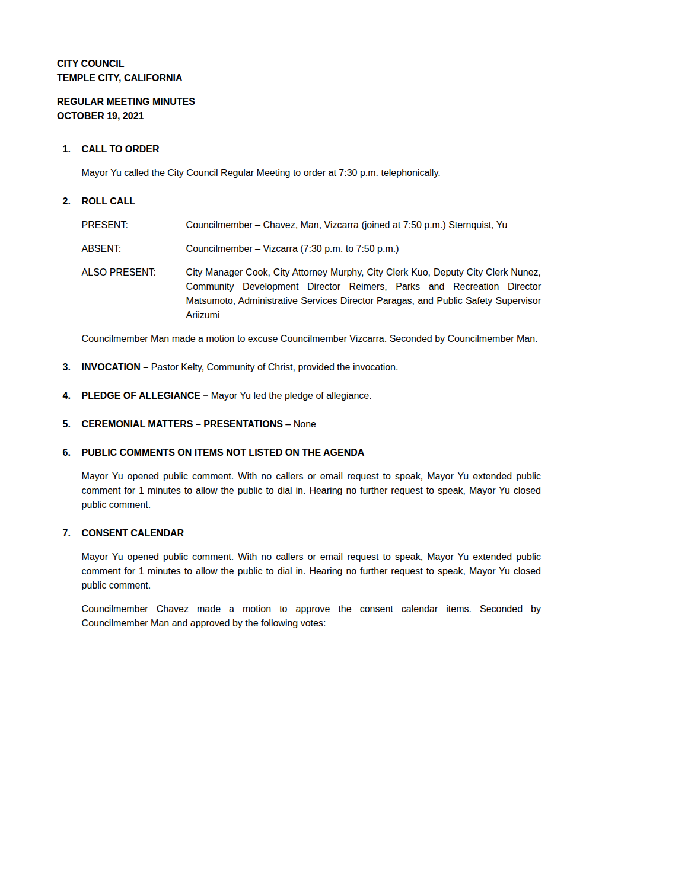CITY COUNCIL
TEMPLE CITY, CALIFORNIA
REGULAR MEETING MINUTES
OCTOBER 19, 2021
Call to Order
Mayor Yu called the City Council Regular Meeting to order at 7:30 p.m. telephonically.
Roll Call
PRESENT:
Councilmember – Chavez, Man, Vizcarra (joined at 7:50 p.m.) Sternquist, Yu
ABSENT:
Councilmember – Vizcarra (7:30 p.m. to 7:50 p.m.)
ALSO PRESENT:
City Manager Cook, City Attorney Murphy, City Clerk Kuo, Deputy City Clerk Nunez, Community Development Director Reimers, Parks and Recreation Director Matsumoto, Administrative Services Director Paragas, and Public Safety Supervisor Ariizumi
Councilmember Man made a motion to excuse Councilmember Vizcarra. Seconded by Councilmember Man.
Invocation – Pastor Kelty, Community of Christ, provided the invocation.
Pledge of Allegiance – Mayor Yu led the pledge of allegiance.
Ceremonial Matters – Presentations – None
Public Comments on Items Not Listed on the Agenda
Mayor Yu opened public comment. With no callers or email request to speak, Mayor Yu extended public comment for 1 minutes to allow the public to dial in. Hearing no further request to speak, Mayor Yu closed public comment.
Consent Calendar
Mayor Yu opened public comment. With no callers or email request to speak, Mayor Yu extended public comment for 1 minutes to allow the public to dial in. Hearing no further request to speak, Mayor Yu closed public comment.
Councilmember Chavez made a motion to approve the consent calendar items. Seconded by Councilmember Man and approved by the following votes: